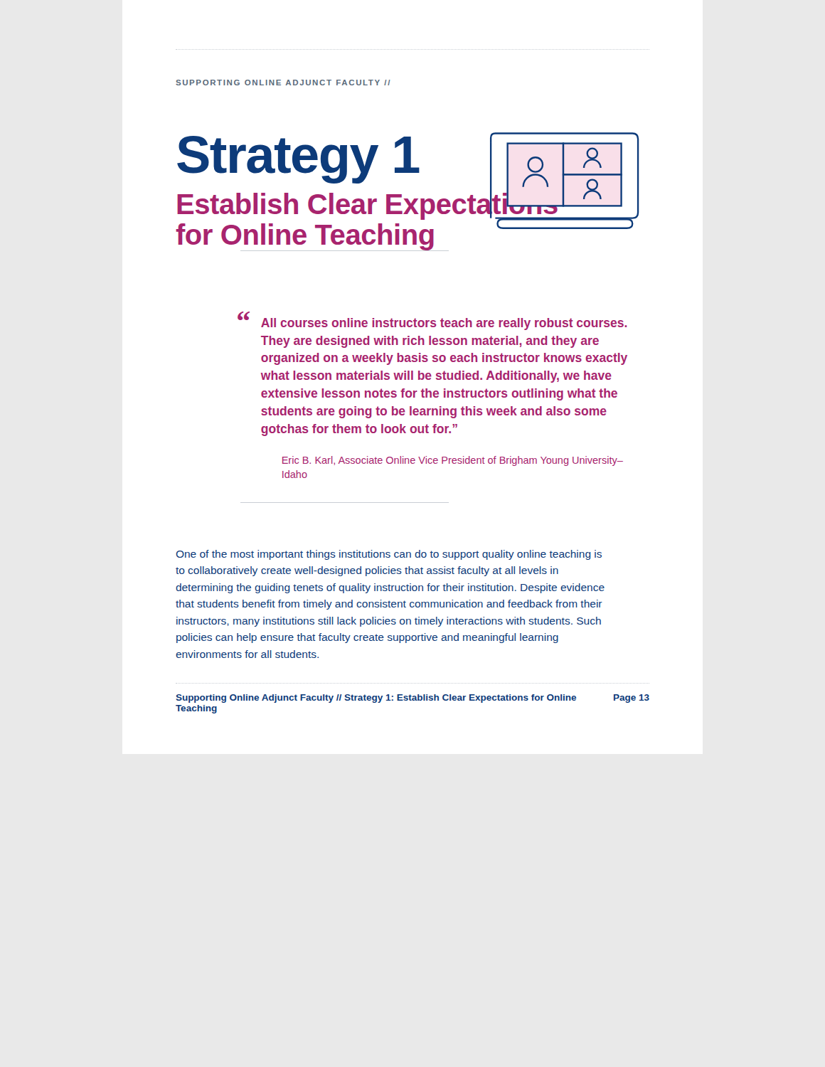Supporting Online Adjunct Faculty //
Strategy 1
Establish Clear Expectations
for Online Teaching
“
All courses online instructors teach are really robust courses. They are designed with rich lesson material, and they are organized on a weekly basis so each instructor knows exactly what lesson materials will be studied. Additionally, we have extensive lesson notes for the instructors outlining what the students are going to be learning this week and also some gotchas for them to look out for.”
Eric B. Karl, Associate Online Vice President of Brigham Young University–Idaho
One of the most important things institutions can do to support quality online teaching is to collaboratively create well-designed policies that assist faculty at all levels in determining the guiding tenets of quality instruction for their institution. Despite evidence that students benefit from timely and consistent communication and feedback from their instructors, many institutions still lack policies on timely interactions with students. Such policies can help ensure that faculty create supportive and meaningful learning environments for all students.
Supporting Online Adjunct Faculty // Strategy 1: Establish Clear Expectations for Online Teaching Page 13